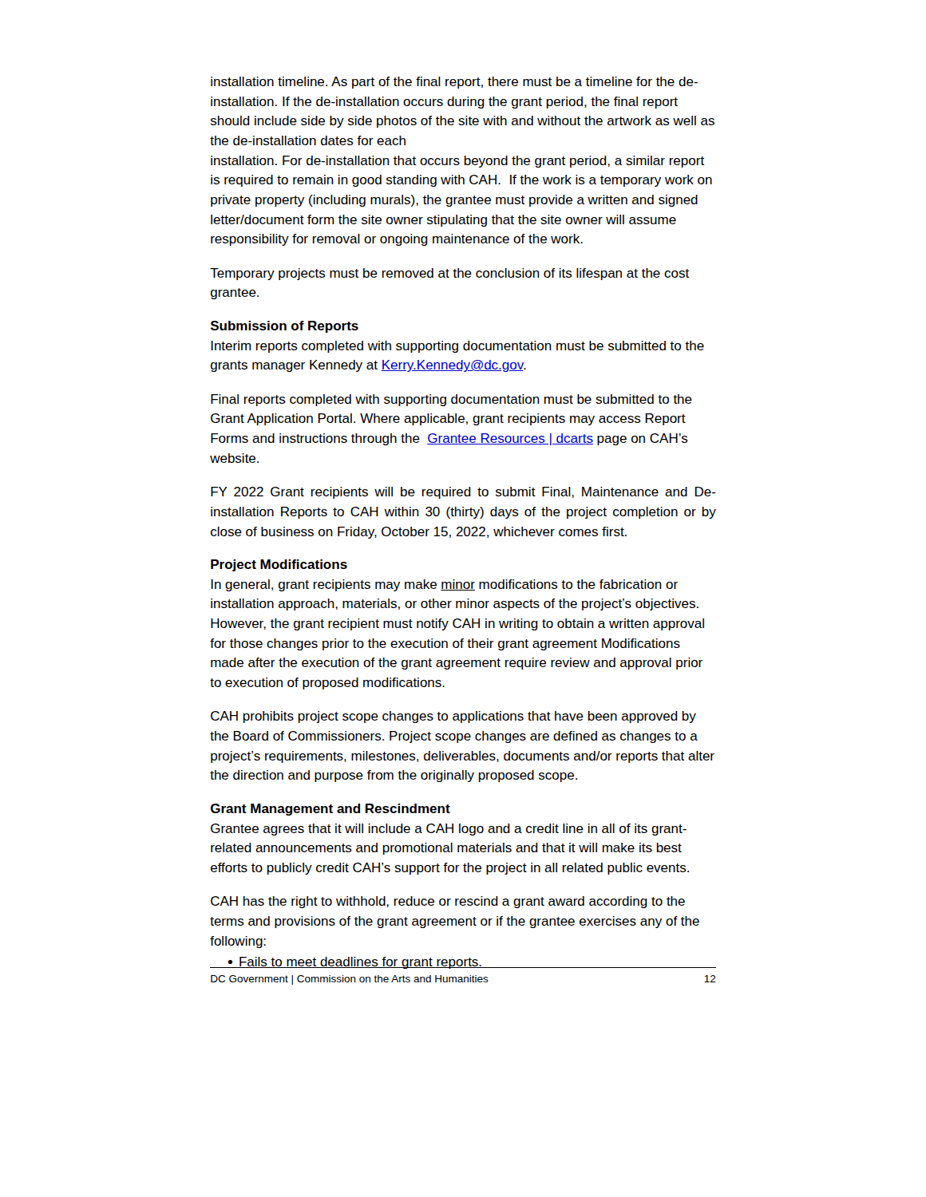installation timeline. As part of the final report, there must be a timeline for the de-installation. If the de-installation occurs during the grant period, the final report should include side by side photos of the site with and without the artwork as well as the de-installation dates for each
installation. For de-installation that occurs beyond the grant period, a similar report is required to remain in good standing with CAH. If the work is a temporary work on private property (including murals), the grantee must provide a written and signed letter/document form the site owner stipulating that the site owner will assume responsibility for removal or ongoing maintenance of the work.
Temporary projects must be removed at the conclusion of its lifespan at the cost grantee.
Submission of Reports
Interim reports completed with supporting documentation must be submitted to the grants manager Kennedy at Kerry.Kennedy@dc.gov.
Final reports completed with supporting documentation must be submitted to the Grant Application Portal. Where applicable, grant recipients may access Report Forms and instructions through the Grantee Resources | dcarts page on CAH’s website.
FY 2022 Grant recipients will be required to submit Final, Maintenance and De-installation Reports to CAH within 30 (thirty) days of the project completion or by close of business on Friday, October 15, 2022, whichever comes first.
Project Modifications
In general, grant recipients may make minor modifications to the fabrication or installation approach, materials, or other minor aspects of the project’s objectives. However, the grant recipient must notify CAH in writing to obtain a written approval for those changes prior to the execution of their grant agreement Modifications made after the execution of the grant agreement require review and approval prior to execution of proposed modifications.
CAH prohibits project scope changes to applications that have been approved by the Board of Commissioners. Project scope changes are defined as changes to a project’s requirements, milestones, deliverables, documents and/or reports that alter the direction and purpose from the originally proposed scope.
Grant Management and Rescindment
Grantee agrees that it will include a CAH logo and a credit line in all of its grant-related announcements and promotional materials and that it will make its best efforts to publicly credit CAH’s support for the project in all related public events.
CAH has the right to withhold, reduce or rescind a grant award according to the terms and provisions of the grant agreement or if the grantee exercises any of the following:
Fails to meet deadlines for grant reports.
DC Government | Commission on the Arts and Humanities
12